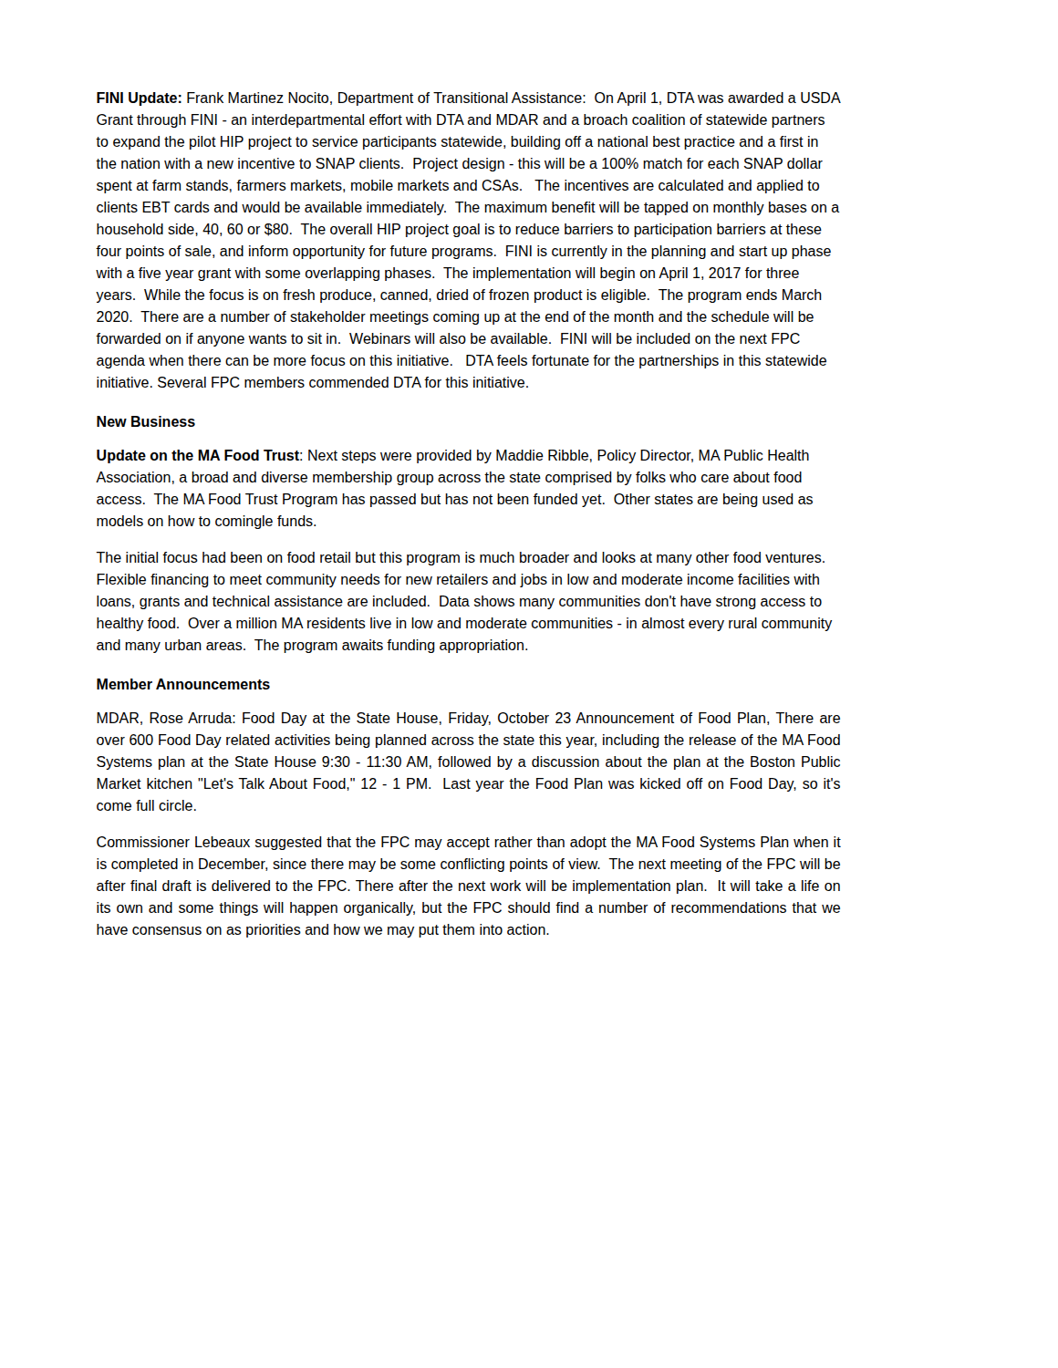FINI Update: Frank Martinez Nocito, Department of Transitional Assistance: On April 1, DTA was awarded a USDA Grant through FINI - an interdepartmental effort with DTA and MDAR and a broach coalition of statewide partners to expand the pilot HIP project to service participants statewide, building off a national best practice and a first in the nation with a new incentive to SNAP clients. Project design - this will be a 100% match for each SNAP dollar spent at farm stands, farmers markets, mobile markets and CSAs. The incentives are calculated and applied to clients EBT cards and would be available immediately. The maximum benefit will be tapped on monthly bases on a household side, 40, 60 or $80. The overall HIP project goal is to reduce barriers to participation barriers at these four points of sale, and inform opportunity for future programs. FINI is currently in the planning and start up phase with a five year grant with some overlapping phases. The implementation will begin on April 1, 2017 for three years. While the focus is on fresh produce, canned, dried of frozen product is eligible. The program ends March 2020. There are a number of stakeholder meetings coming up at the end of the month and the schedule will be forwarded on if anyone wants to sit in. Webinars will also be available. FINI will be included on the next FPC agenda when there can be more focus on this initiative. DTA feels fortunate for the partnerships in this statewide initiative. Several FPC members commended DTA for this initiative.
New Business
Update on the MA Food Trust: Next steps were provided by Maddie Ribble, Policy Director, MA Public Health Association, a broad and diverse membership group across the state comprised by folks who care about food access. The MA Food Trust Program has passed but has not been funded yet. Other states are being used as models on how to comingle funds.
The initial focus had been on food retail but this program is much broader and looks at many other food ventures. Flexible financing to meet community needs for new retailers and jobs in low and moderate income facilities with loans, grants and technical assistance are included. Data shows many communities don't have strong access to healthy food. Over a million MA residents live in low and moderate communities - in almost every rural community and many urban areas. The program awaits funding appropriation.
Member Announcements
MDAR, Rose Arruda: Food Day at the State House, Friday, October 23 Announcement of Food Plan, There are over 600 Food Day related activities being planned across the state this year, including the release of the MA Food Systems plan at the State House 9:30 - 11:30 AM, followed by a discussion about the plan at the Boston Public Market kitchen "Let's Talk About Food," 12 - 1 PM. Last year the Food Plan was kicked off on Food Day, so it's come full circle.
Commissioner Lebeaux suggested that the FPC may accept rather than adopt the MA Food Systems Plan when it is completed in December, since there may be some conflicting points of view. The next meeting of the FPC will be after final draft is delivered to the FPC. There after the next work will be implementation plan. It will take a life on its own and some things will happen organically, but the FPC should find a number of recommendations that we have consensus on as priorities and how we may put them into action.